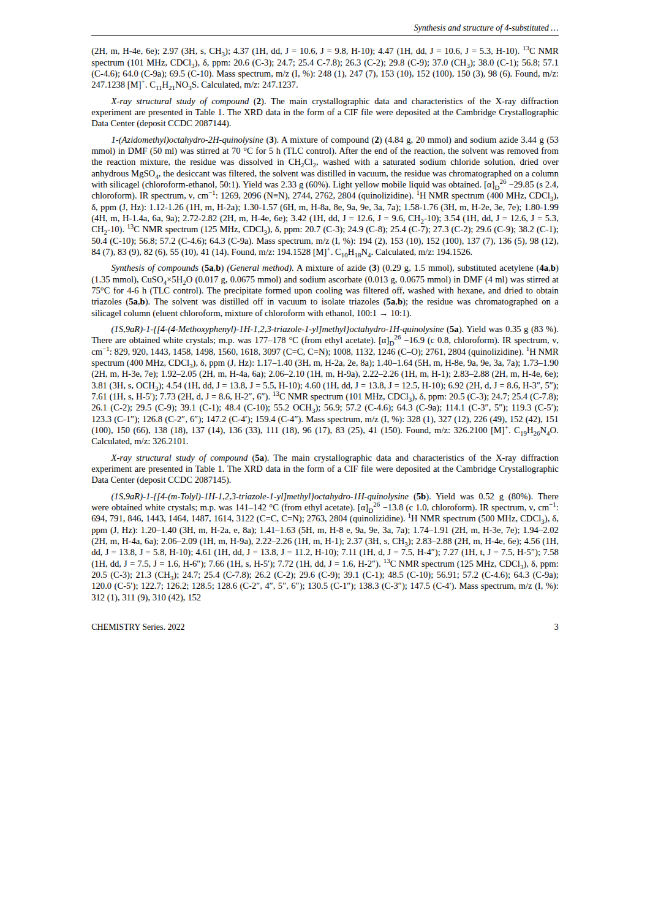Synthesis and structure of 4-substituted …
(2H, m, H-4e, 6e); 2.97 (3H, s, CH3); 4.37 (1H, dd, J = 10.6, J = 9.8, H-10); 4.47 (1H, dd, J = 10.6, J = 5.3, H-10). 13C NMR spectrum (101 MHz, CDCl3), δ, ppm: 20.6 (C-3); 24.7; 25.4 C-7.8); 26.3 (C-2); 29.8 (C-9); 37.0 (CH3); 38.0 (C-1); 56.8; 57.1 (C-4.6); 64.0 (C-9a); 69.5 (C-10). Mass spectrum, m/z (I, %): 248 (1), 247 (7), 153 (10), 152 (100), 150 (3), 98 (6). Found, m/z: 247.1238 [M]+. C11H21NO3S. Calculated, m/z: 247.1237.
X-ray structural study of compound (2). The main crystallographic data and characteristics of the X-ray diffraction experiment are presented in Table 1. The XRD data in the form of a CIF file were deposited at the Cambridge Crystallographic Data Center (deposit CCDC 2087144).
1-(Azidomethyl)octahydro-2H-quinolysine (3). A mixture of compound (2) (4.84 g, 20 mmol) and sodium azide 3.44 g (53 mmol) in DMF (50 ml) was stirred at 70 °C for 5 h (TLC control). After the end of the reaction, the solvent was removed from the reaction mixture, the residue was dissolved in CH2Cl2, washed with a saturated sodium chloride solution, dried over anhydrous MgSO4, the desiccant was filtered, the solvent was distilled in vacuum, the residue was chromatographed on a column with silicagel (chloroform-ethanol, 50:1). Yield was 2.33 g (60%). Light yellow mobile liquid was obtained. [α]D26 −29.85 (s 2.4, chloroform). IR spectrum, ν, cm−1: 1269, 2096 (N≡N), 2744, 2762, 2804 (quinolizidine). 1H NMR spectrum (400 MHz, CDCl3), δ, ppm (J, Hz): 1.12-1.26 (1H, m, H-2a); 1.30-1.57 (6H, m, H-8a, 8e, 9a, 9e, 3a, 7a); 1.58-1.76 (3H, m, H-2e, 3e, 7e); 1.80-1.99 (4H, m, H-1.4a, 6a, 9a); 2.72-2.82 (2H, m, H-4e, 6e); 3.42 (1H, dd, J = 12.6, J = 9.6, CH2-10); 3.54 (1H, dd, J = 12.6, J = 5.3, CH2-10). 13C NMR spectrum (125 MHz, CDCl3), δ, ppm: 20.7 (C-3); 24.9 (C-8); 25.4 (C-7); 27.3 (C-2); 29.6 (C-9); 38.2 (C-1); 50.4 (C-10); 56.8; 57.2 (C-4.6); 64.3 (C-9a). Mass spectrum, m/z (I, %): 194 (2), 153 (10), 152 (100), 137 (7), 136 (5), 98 (12), 84 (7), 83 (9), 82 (6), 55 (10), 41 (14). Found, m/z: 194.1528 [M]+. C10H18N4. Calculated, m/z: 194.1526.
Synthesis of compounds (5a,b) (General method). A mixture of azide (3) (0.29 g, 1.5 mmol), substituted acetylene (4a,b) (1.35 mmol), CuSO4×5H2O (0.017 g, 0.0675 mmol) and sodium ascorbate (0.013 g, 0.0675 mmol) in DMF (4 ml) was stirred at 75°C for 4-6 h (TLC control). The precipitate formed upon cooling was filtered off, washed with hexane, and dried to obtain triazoles (5a,b). The solvent was distilled off in vacuum to isolate triazoles (5a,b); the residue was chromatographed on a silicagel column (eluent chloroform, mixture of chloroform with ethanol, 100:1 → 10:1).
(1S,9aR)-1-{[4-(4-Methoxyphenyl)-1H-1,2,3-triazole-1-yl]methyl}octahydro-1H-quinolysine (5a). Yield was 0.35 g (83 %). There are obtained white crystals; m.p. was 177–178 °C (from ethyl acetate). [α]D26 −16.9 (c 0.8, chloroform). IR spectrum, ν, cm−1: 829, 920, 1443, 1458, 1498, 1560, 1618, 3097 (C=C, C=N); 1008, 1132, 1246 (C–O); 2761, 2804 (quinolizidine). 1H NMR spectrum (400 MHz, CDCl3), δ, ppm (J, Hz): 1.17–1.40 (3H, m, H-2a, 2e, 8a); 1.40–1.64 (5H, m, H-8e, 9a, 9e, 3a, 7a); 1.73–1.90 (2H, m, H-3e, 7e); 1.92–2.05 (2H, m, H-4a, 6a); 2.06–2.10 (1H, m, H-9a), 2.22–2.26 (1H, m, H-1); 2.83–2.88 (2H, m, H-4e, 6e); 3.81 (3H, s, OCH3); 4.54 (1H, dd, J = 13.8, J = 5.5, H-10); 4.60 (1H, dd, J = 13.8, J = 12.5, H-10); 6.92 (2H, d, J = 8.6, H-3″, 5″); 7.61 (1H, s, H-5′); 7.73 (2H, d, J = 8.6, H-2″, 6″). 13C NMR spectrum (101 MHz, CDCl3), δ, ppm: 20.5 (C-3); 24.7; 25.4 (C-7.8); 26.1 (C-2); 29.5 (C-9); 39.1 (C-1); 48.4 (C-10); 55.2 OCH3); 56.9; 57.2 (C-4.6); 64.3 (C-9a); 114.1 (C-3″, 5″); 119.3 (C-5′); 123.3 (C-1″); 126.8 (C-2″, 6″); 147.2 (C-4′); 159.4 (C-4″). Mass spectrum, m/z (I, %): 328 (1), 327 (12), 226 (49), 152 (42), 151 (100), 150 (66), 138 (18), 137 (14), 136 (33), 111 (18), 96 (17), 83 (25), 41 (150). Found, m/z: 326.2100 [M]+. C19H26N4O. Calculated, m/z: 326.2101.
X-ray structural study of compound (5a). The main crystallographic data and characteristics of the X-ray diffraction experiment are presented in Table 1. The XRD data in the form of a CIF file were deposited at the Cambridge Crystallographic Data Center (deposit CCDC 2087145).
(1S,9aR)-1-{[4-(m-Tolyl)-1H-1,2,3-triazole-1-yl]methyl}octahydro-1H-quinolysine (5b). Yield was 0.52 g (80%). There were obtained white crystals; m.p. was 141–142 °C (from ethyl acetate). [α]D26 −13.8 (c 1.0, chloroform). IR spectrum, ν, cm−1: 694, 791, 846, 1443, 1464, 1487, 1614, 3122 (C=C, C=N); 2763, 2804 (quinolizidine). 1H NMR spectrum (500 MHz, CDCl3), δ, ppm (J, Hz): 1.20–1.40 (3H, m, H-2a, e, 8a); 1.41–1.63 (5H, m, H-8 e, 9a, 9e, 3a, 7a); 1.74–1.91 (2H, m, H-3e, 7e); 1.94–2.02 (2H, m, H-4a, 6a); 2.06–2.09 (1H, m, H-9a), 2.22–2.26 (1H, m, H-1); 2.37 (3H, s, CH3); 2.83–2.88 (2H, m, H-4e, 6e); 4.56 (1H, dd, J = 13.8, J = 5.8, H-10); 4.61 (1H, dd, J = 13.8, J = 11.2, H-10); 7.11 (1H, d, J = 7.5, H-4″); 7.27 (1H, t, J = 7.5, H-5″); 7.58 (1H, dd, J = 7.5, J = 1.6, H-6″); 7.66 (1H, s, H-5′); 7.72 (1H, dd, J = 1.6, H-2″). 13C NMR spectrum (125 MHz, CDCl3), δ, ppm: 20.5 (C-3); 21.3 (CH3); 24.7; 25.4 (C-7.8); 26.2 (C-2); 29.6 (C-9); 39.1 (C-1); 48.5 (C-10); 56.91; 57.2 (C-4.6); 64.3 (C-9a); 120.0 (C-5′); 122.7; 126.2; 128.5; 128.6 (C-2″, 4″, 5″, 6″); 130.5 (C-1″); 138.3 (C-3″); 147.5 (C-4′). Mass spectrum, m/z (I, %): 312 (1), 311 (9), 310 (42), 152
CHEMISTRY Series. 2022 3